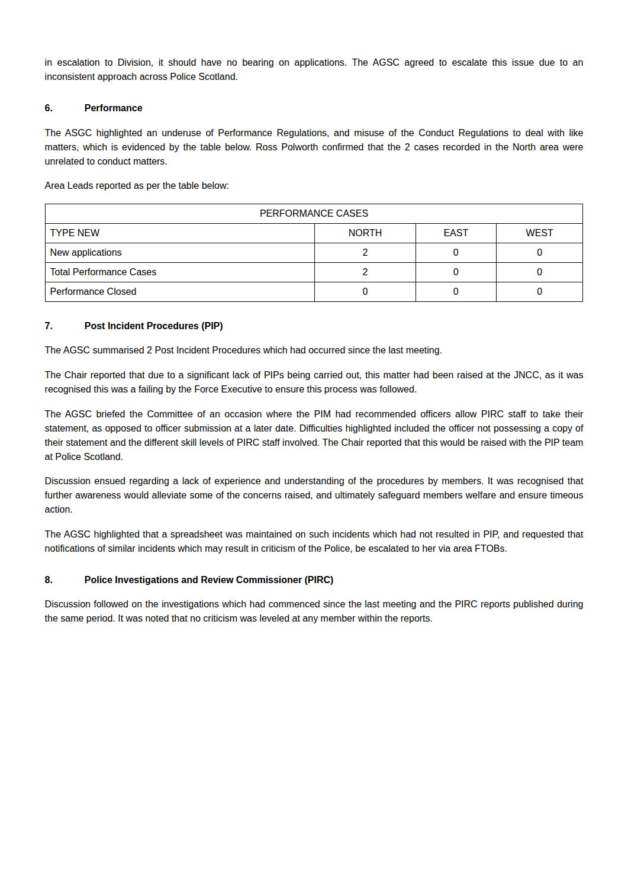in escalation to Division, it should have no bearing on applications. The AGSC agreed to escalate this issue due to an inconsistent approach across Police Scotland.
6. Performance
The ASGC highlighted an underuse of Performance Regulations, and misuse of the Conduct Regulations to deal with like matters, which is evidenced by the table below. Ross Polworth confirmed that the 2 cases recorded in the North area were unrelated to conduct matters.
Area Leads reported as per the table below:
PERFORMANCE CASES
| TYPE NEW | NORTH | EAST | WEST |
| --- | --- | --- | --- |
| New applications | 2 | 0 | 0 |
| Total Performance Cases | 2 | 0 | 0 |
| Performance Closed | 0 | 0 | 0 |
7. Post Incident Procedures (PIP)
The AGSC summarised 2 Post Incident Procedures which had occurred since the last meeting.
The Chair reported that due to a significant lack of PIPs being carried out, this matter had been raised at the JNCC, as it was recognised this was a failing by the Force Executive to ensure this process was followed.
The AGSC briefed the Committee of an occasion where the PIM had recommended officers allow PIRC staff to take their statement, as opposed to officer submission at a later date. Difficulties highlighted included the officer not possessing a copy of their statement and the different skill levels of PIRC staff involved. The Chair reported that this would be raised with the PIP team at Police Scotland.
Discussion ensued regarding a lack of experience and understanding of the procedures by members. It was recognised that further awareness would alleviate some of the concerns raised, and ultimately safeguard members welfare and ensure timeous action.
The AGSC highlighted that a spreadsheet was maintained on such incidents which had not resulted in PIP, and requested that notifications of similar incidents which may result in criticism of the Police, be escalated to her via area FTOBs.
8. Police Investigations and Review Commissioner (PIRC)
Discussion followed on the investigations which had commenced since the last meeting and the PIRC reports published during the same period. It was noted that no criticism was leveled at any member within the reports.